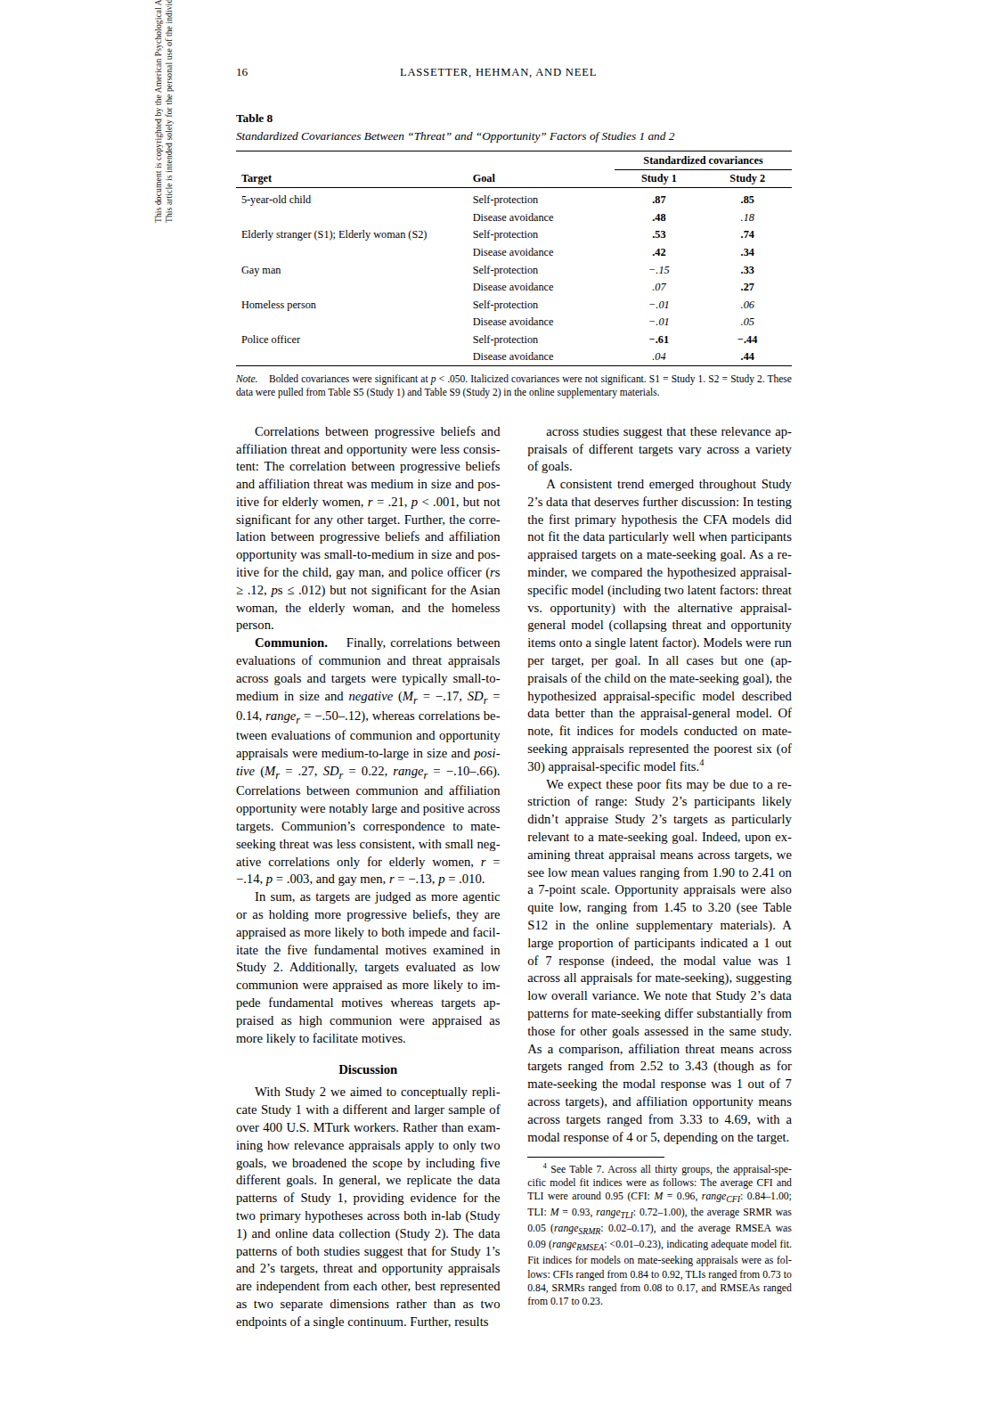This document is copyrighted by the American Psychological Association or one of its allied publishers.
This article is intended solely for the personal use of the individual user and is not to be disseminated broadly.
16 LASSETTER, HEHMAN, AND NEEL
Table 8
Standardized Covariances Between “Threat” and “Opportunity” Factors of Studies 1 and 2
| | | Standardized covariances |
| --- | --- | --- |
| Target | Goal | Study 1 | Study 2 |
| 5-year-old child | Self-protection | .87 | .85 |
| | Disease avoidance | .48 | .18 |
| Elderly stranger (S1); Elderly woman (S2) | Self-protection | .53 | .74 |
| | Disease avoidance | .42 | .34 |
| Gay man | Self-protection | −.15 | .33 |
| | Disease avoidance | .07 | .27 |
| Homeless person | Self-protection | −.01 | .06 |
| | Disease avoidance | −.01 | .05 |
| Police officer | Self-protection | −.61 | −.44 |
| | Disease avoidance | .04 | .44 |
Note. Bolded covariances were significant at p < .050. Italicized covariances were not significant. S1 = Study 1. S2 = Study 2. These data were pulled from Table S5 (Study 1) and Table S9 (Study 2) in the online supplementary materials.
Correlations between progressive beliefs and affiliation threat and opportunity were less consistent: The correlation between progressive beliefs and affiliation threat was medium in size and positive for elderly women, r = .21, p < .001, but not significant for any other target. Further, the correlation between progressive beliefs and affiliation opportunity was small-to-medium in size and positive for the child, gay man, and police officer (rs ≥ .12, ps ≤ .012) but not significant for the Asian woman, the elderly woman, and the homeless person.
Communion. Finally, correlations between evaluations of communion and threat appraisals across goals and targets were typically small-to-medium in size and negative (Mr = −.17, SDr = 0.14, ranger = −.50–.12), whereas correlations between evaluations of communion and opportunity appraisals were medium-to-large in size and positive (Mr = .27, SDr = 0.22, ranger = −.10–.66). Correlations between communion and affiliation opportunity were notably large and positive across targets. Communion’s correspondence to mate-seeking threat was less consistent, with small negative correlations only for elderly women, r = −.14, p = .003, and gay men, r = −.13, p = .010.
In sum, as targets are judged as more agentic or as holding more progressive beliefs, they are appraised as more likely to both impede and facilitate the five fundamental motives examined in Study 2. Additionally, targets evaluated as low communion were appraised as more likely to impede fundamental motives whereas targets appraised as high communion were appraised as more likely to facilitate motives.
Discussion
With Study 2 we aimed to conceptually replicate Study 1 with a different and larger sample of over 400 U.S. MTurk workers. Rather than examining how relevance appraisals apply to only two goals, we broadened the scope by including five different goals. In general, we replicate the data patterns of Study 1, providing evidence for the two primary hypotheses across both in-lab (Study 1) and online data collection (Study 2). The data patterns of both studies suggest that for Study 1’s and 2’s targets, threat and opportunity appraisals are independent from each other, best represented as two separate dimensions rather than as two endpoints of a single continuum. Further, results
across studies suggest that these relevance appraisals of different targets vary across a variety of goals.
A consistent trend emerged throughout Study 2’s data that deserves further discussion: In testing the first primary hypothesis the CFA models did not fit the data particularly well when participants appraised targets on a mate-seeking goal. As a reminder, we compared the hypothesized appraisal-specific model (including two latent factors: threat vs. opportunity) with the alternative appraisal-general model (collapsing threat and opportunity items onto a single latent factor). Models were run per target, per goal. In all cases but one (appraisals of the child on the mate-seeking goal), the hypothesized appraisal-specific model described data better than the appraisal-general model. Of note, fit indices for models conducted on mate-seeking appraisals represented the poorest six (of 30) appraisal-specific model fits.4
We expect these poor fits may be due to a restriction of range: Study 2’s participants likely didn’t appraise Study 2’s targets as particularly relevant to a mate-seeking goal. Indeed, upon examining threat appraisal means across targets, we see low mean values ranging from 1.90 to 2.41 on a 7-point scale. Opportunity appraisals were also quite low, ranging from 1.45 to 3.20 (see Table S12 in the online supplementary materials). A large proportion of participants indicated a 1 out of 7 response (indeed, the modal value was 1 across all appraisals for mate-seeking), suggesting low overall variance. We note that Study 2’s data patterns for mate-seeking differ substantially from those for other goals assessed in the same study. As a comparison, affiliation threat means across targets ranged from 2.52 to 3.43 (though as for mate-seeking the modal response was 1 out of 7 across targets), and affiliation opportunity means across targets ranged from 3.33 to 4.69, with a modal response of 4 or 5, depending on the target.
4 See Table 7. Across all thirty groups, the appraisal-specific model fit indices were as follows: The average CFI and TLI were around 0.95 (CFI: M = 0.96, rangeCFI: 0.84–1.00; TLI: M = 0.93, rangeTLI: 0.72–1.00), the average SRMR was 0.05 (rangeSRMR: 0.02–0.17), and the average RMSEA was 0.09 (rangeRMSEA: <0.01–0.23), indicating adequate model fit. Fit indices for models on mate-seeking appraisals were as follows: CFIs ranged from 0.84 to 0.92, TLIs ranged from 0.73 to 0.84, SRMRs ranged from 0.08 to 0.17, and RMSEAs ranged from 0.17 to 0.23.